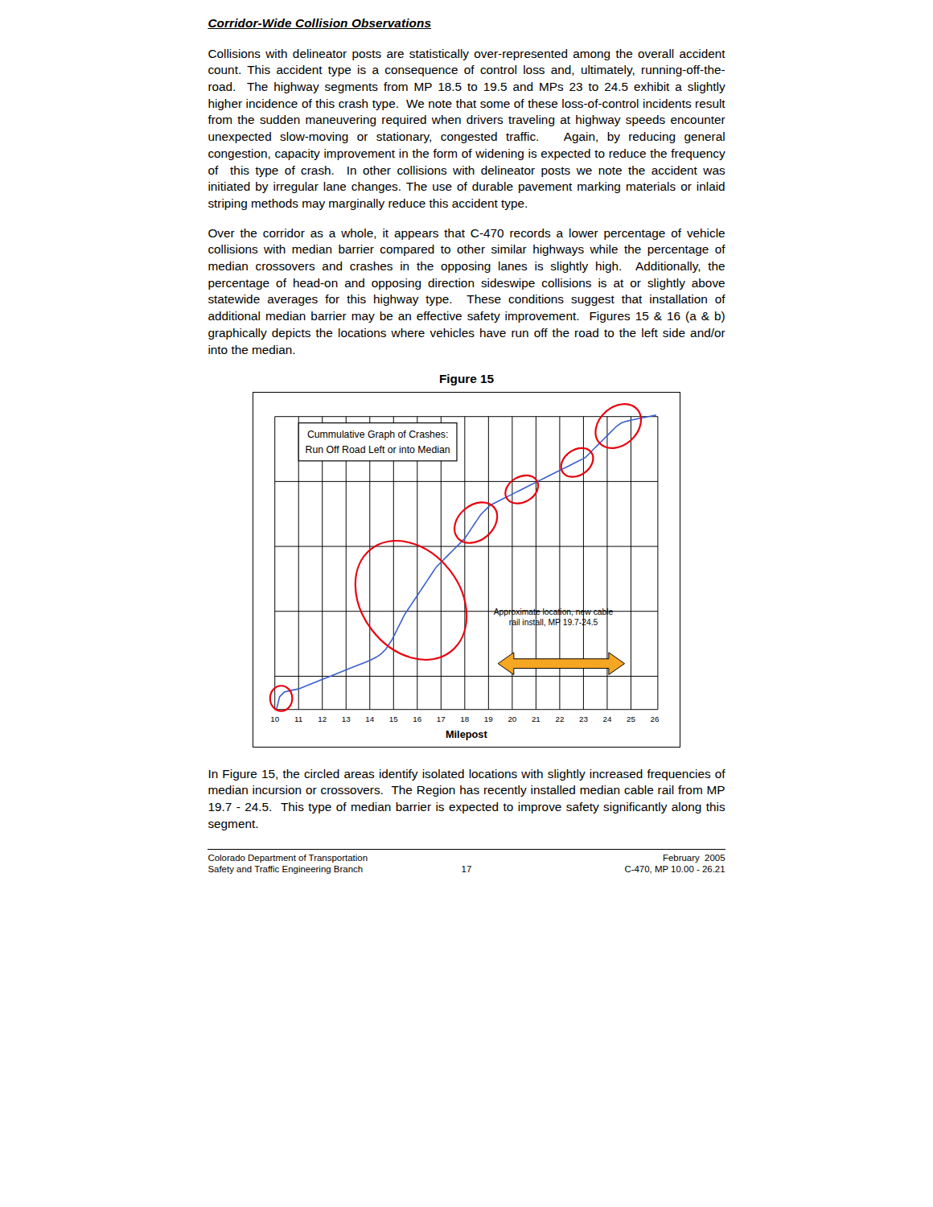Corridor-Wide Collision Observations
Collisions with delineator posts are statistically over-represented among the overall accident count. This accident type is a consequence of control loss and, ultimately, running-off-the-road. The highway segments from MP 18.5 to 19.5 and MPs 23 to 24.5 exhibit a slightly higher incidence of this crash type. We note that some of these loss-of-control incidents result from the sudden maneuvering required when drivers traveling at highway speeds encounter unexpected slow-moving or stationary, congested traffic. Again, by reducing general congestion, capacity improvement in the form of widening is expected to reduce the frequency of this type of crash. In other collisions with delineator posts we note the accident was initiated by irregular lane changes. The use of durable pavement marking materials or inlaid striping methods may marginally reduce this accident type.
Over the corridor as a whole, it appears that C-470 records a lower percentage of vehicle collisions with median barrier compared to other similar highways while the percentage of median crossovers and crashes in the opposing lanes is slightly high. Additionally, the percentage of head-on and opposing direction sideswipe collisions is at or slightly above statewide averages for this highway type. These conditions suggest that installation of additional median barrier may be an effective safety improvement. Figures 15 & 16 (a & b) graphically depicts the locations where vehicles have run off the road to the left side and/or into the median.
Figure 15
Cummulative Graph of Crashes: Run Off Road Left or into Median Approximate location, new cable rail install, MP 19.7-24.5 10 11 12 13 14 15 16 17 18 19 20 21 22 23 24 25 26 Milepost
In Figure 15, the circled areas identify isolated locations with slightly increased frequencies of median incursion or crossovers. The Region has recently installed median cable rail from MP 19.7 - 24.5. This type of median barrier is expected to improve safety significantly along this segment.
| Colorado Department of Transportation | | February 2005 |
| Safety and Traffic Engineering Branch | 17 | C-470, MP 10.00 - 26.21 |